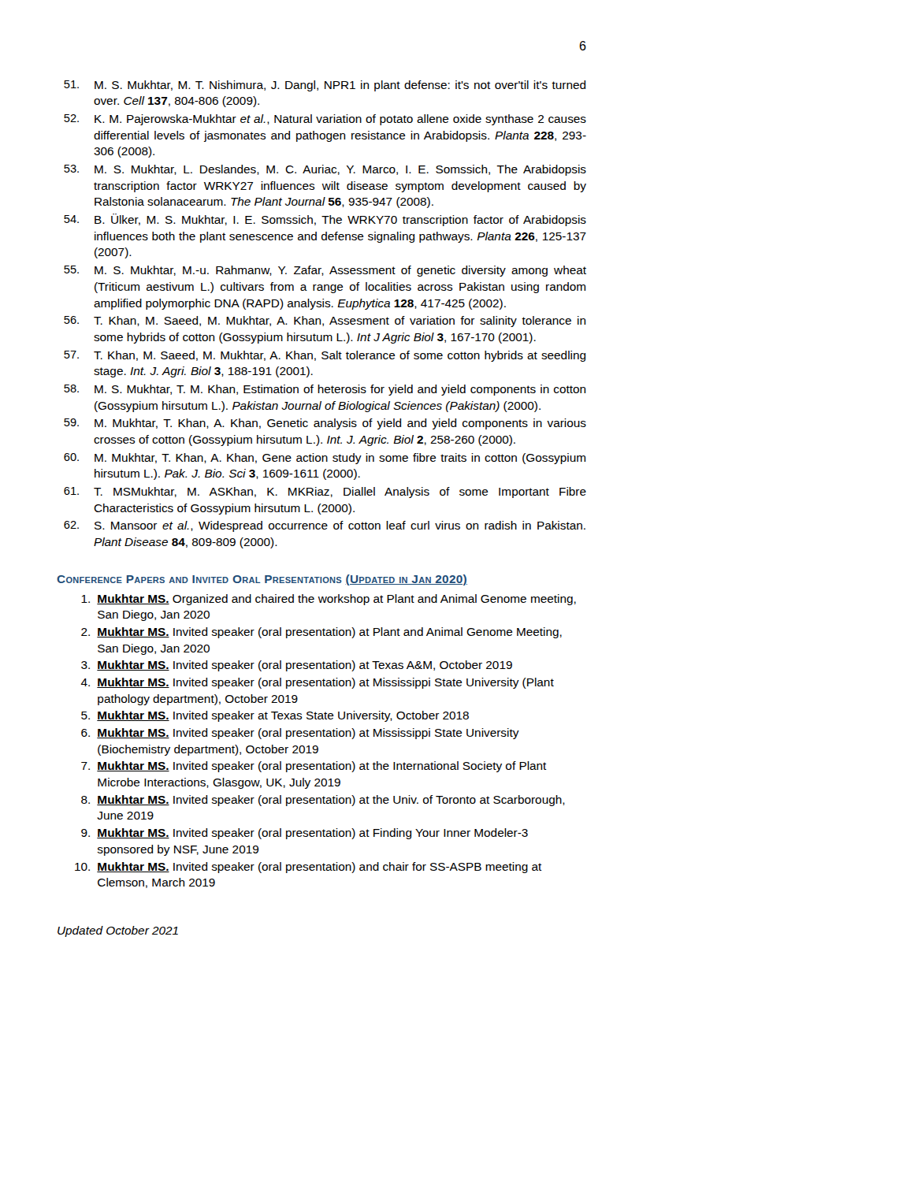6
51. M. S. Mukhtar, M. T. Nishimura, J. Dangl, NPR1 in plant defense: it's not over'til it's turned over. Cell 137, 804-806 (2009).
52. K. M. Pajerowska-Mukhtar et al., Natural variation of potato allene oxide synthase 2 causes differential levels of jasmonates and pathogen resistance in Arabidopsis. Planta 228, 293-306 (2008).
53. M. S. Mukhtar, L. Deslandes, M. C. Auriac, Y. Marco, I. E. Somssich, The Arabidopsis transcription factor WRKY27 influences wilt disease symptom development caused by Ralstonia solanacearum. The Plant Journal 56, 935-947 (2008).
54. B. Ülker, M. S. Mukhtar, I. E. Somssich, The WRKY70 transcription factor of Arabidopsis influences both the plant senescence and defense signaling pathways. Planta 226, 125-137 (2007).
55. M. S. Mukhtar, M.-u. Rahmanw, Y. Zafar, Assessment of genetic diversity among wheat (Triticum aestivum L.) cultivars from a range of localities across Pakistan using random amplified polymorphic DNA (RAPD) analysis. Euphytica 128, 417-425 (2002).
56. T. Khan, M. Saeed, M. Mukhtar, A. Khan, Assesment of variation for salinity tolerance in some hybrids of cotton (Gossypium hirsutum L.). Int J Agric Biol 3, 167-170 (2001).
57. T. Khan, M. Saeed, M. Mukhtar, A. Khan, Salt tolerance of some cotton hybrids at seedling stage. Int. J. Agri. Biol 3, 188-191 (2001).
58. M. S. Mukhtar, T. M. Khan, Estimation of heterosis for yield and yield components in cotton (Gossypium hirsutum L.). Pakistan Journal of Biological Sciences (Pakistan) (2000).
59. M. Mukhtar, T. Khan, A. Khan, Genetic analysis of yield and yield components in various crosses of cotton (Gossypium hirsutum L.). Int. J. Agric. Biol 2, 258-260 (2000).
60. M. Mukhtar, T. Khan, A. Khan, Gene action study in some fibre traits in cotton (Gossypium hirsutum L.). Pak. J. Bio. Sci 3, 1609-1611 (2000).
61. T. MSMukhtar, M. ASKhan, K. MKRiaz, Diallel Analysis of some Important Fibre Characteristics of Gossypium hirsutum L. (2000).
62. S. Mansoor et al., Widespread occurrence of cotton leaf curl virus on radish in Pakistan. Plant Disease 84, 809-809 (2000).
Conference Papers and Invited Oral Presentations (Updated in Jan 2020)
Mukhtar MS. Organized and chaired the workshop at Plant and Animal Genome meeting, San Diego, Jan 2020
Mukhtar MS. Invited speaker (oral presentation) at Plant and Animal Genome Meeting, San Diego, Jan 2020
Mukhtar MS. Invited speaker (oral presentation) at Texas A&M, October 2019
Mukhtar MS. Invited speaker (oral presentation) at Mississippi State University (Plant pathology department), October 2019
Mukhtar MS. Invited speaker at Texas State University, October 2018
Mukhtar MS. Invited speaker (oral presentation) at Mississippi State University (Biochemistry department), October 2019
Mukhtar MS. Invited speaker (oral presentation) at the International Society of Plant Microbe Interactions, Glasgow, UK, July 2019
Mukhtar MS. Invited speaker (oral presentation) at the Univ. of Toronto at Scarborough, June 2019
Mukhtar MS. Invited speaker (oral presentation) at Finding Your Inner Modeler-3 sponsored by NSF, June 2019
Mukhtar MS. Invited speaker (oral presentation) and chair for SS-ASPB meeting at Clemson, March 2019
Updated October 2021